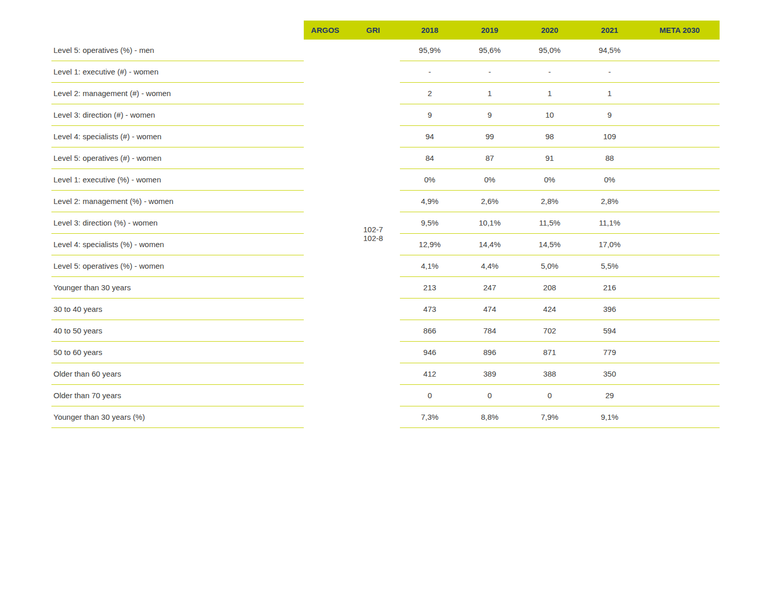| | ARGOS | GRI | 2018 | 2019 | 2020 | 2021 | META 2030 |
| --- | --- | --- | --- | --- | --- | --- | --- |
| Level 5: operatives (%) - men | | 102-7 102-8 | 95,9% | 95,6% | 95,0% | 94,5% | |
| Level 1: executive (#) - women | - | - | - | - | |
| Level 2: management (#) - women | 2 | 1 | 1 | 1 | |
| Level 3: direction (#) - women | 9 | 9 | 10 | 9 | |
| Level 4: specialists (#) - women | 94 | 99 | 98 | 109 | |
| Level 5: operatives (#) - women | 84 | 87 | 91 | 88 | |
| Level 1: executive (%) - women | 0% | 0% | 0% | 0% | |
| Level 2: management (%) - women | 4,9% | 2,6% | 2,8% | 2,8% | |
| Level 3: direction (%) - women | 9,5% | 10,1% | 11,5% | 11,1% | |
| Level 4: specialists (%) - women | 12,9% | 14,4% | 14,5% | 17,0% | |
| Level 5: operatives (%) - women | 4,1% | 4,4% | 5,0% | 5,5% | |
| Younger than 30 years | 213 | 247 | 208 | 216 | |
| 30 to 40 years | 473 | 474 | 424 | 396 | |
| 40 to 50 years | 866 | 784 | 702 | 594 | |
| 50 to 60 years | 946 | 896 | 871 | 779 | |
| Older than 60 years | 412 | 389 | 388 | 350 | |
| Older than 70 years | 0 | 0 | 0 | 29 | |
| Younger than 30 years (%) | 7,3% | 8,8% | 7,9% | 9,1% | |